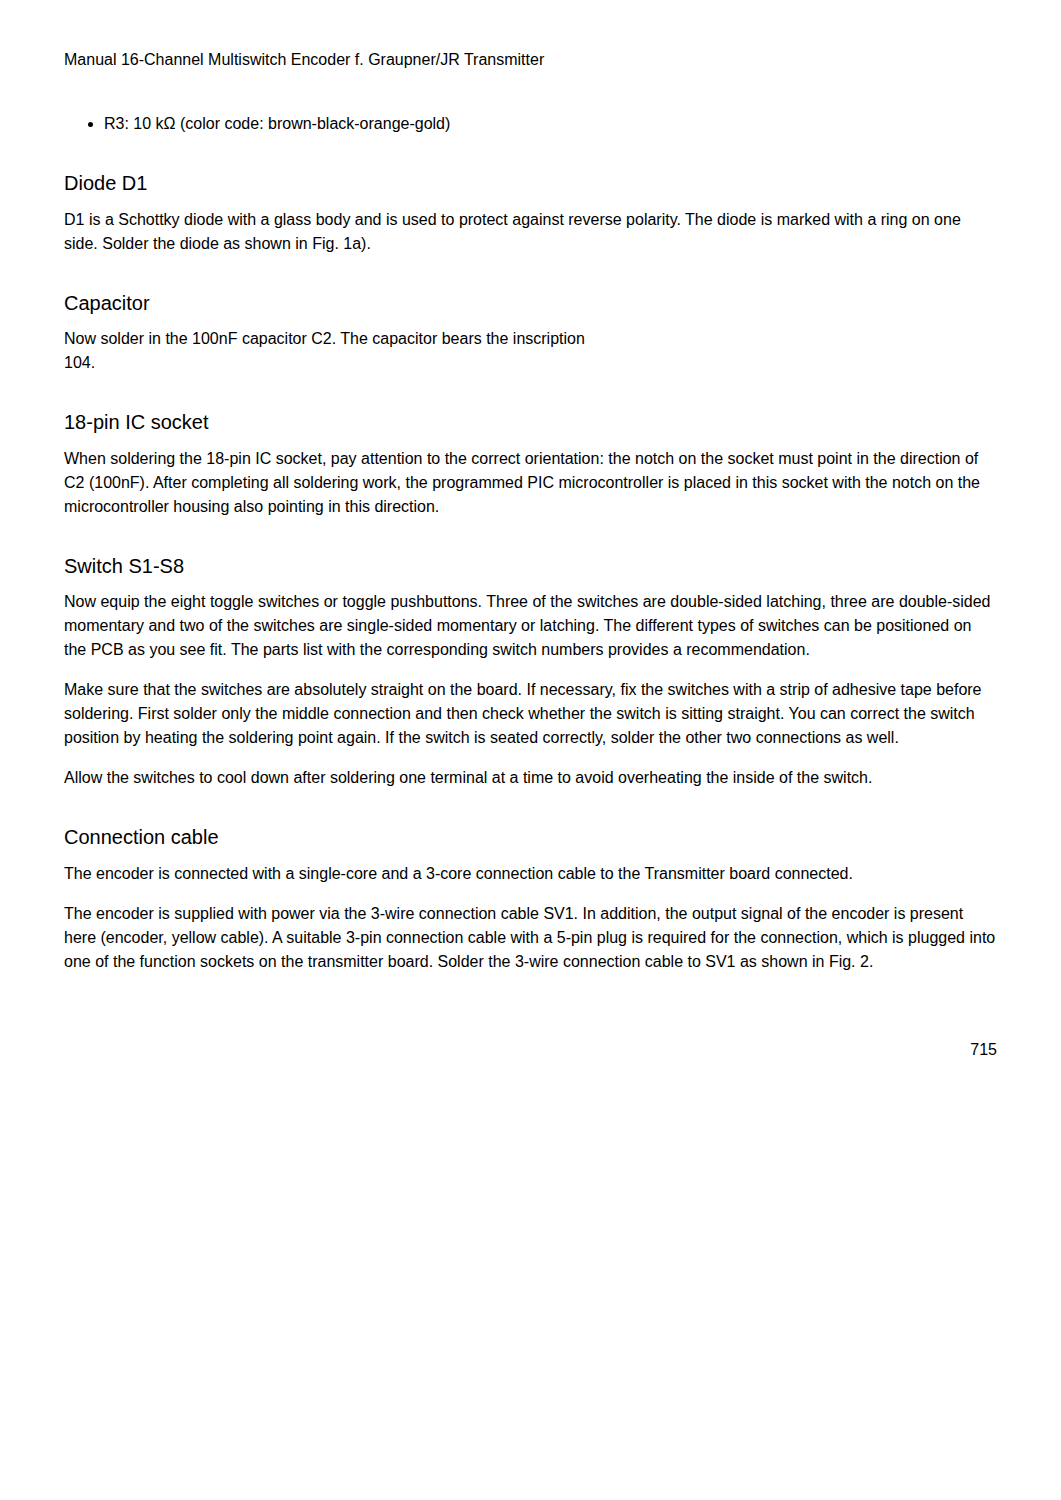Manual 16-Channel Multiswitch Encoder f. Graupner/JR Transmitter
R3: 10 kΩ (color code: brown-black-orange-gold)
Diode D1
D1 is a Schottky diode with a glass body and is used to protect against reverse polarity. The diode is marked with a ring on one side. Solder the diode as shown in Fig. 1a).
Capacitor
Now solder in the 100nF capacitor C2. The capacitor bears the inscription
104.
18-pin IC socket
When soldering the 18-pin IC socket, pay attention to the correct orientation: the notch on the socket must point in the direction of C2 (100nF). After completing all soldering work, the programmed PIC microcontroller is placed in this socket with the notch on the microcontroller housing also pointing in this direction.
Switch S1-S8
Now equip the eight toggle switches or toggle pushbuttons. Three of the switches are double-sided latching, three are double-sided momentary and two of the switches are single-sided momentary or latching. The different types of switches can be positioned on the PCB as you see fit. The parts list with the corresponding switch numbers provides a recommendation.
Make sure that the switches are absolutely straight on the board. If necessary, fix the switches with a strip of adhesive tape before soldering. First solder only the middle connection and then check whether the switch is sitting straight. You can correct the switch position by heating the soldering point again. If the switch is seated correctly, solder the other two connections as well.
Allow the switches to cool down after soldering one terminal at a time to avoid overheating the inside of the switch.
Connection cable
The encoder is connected with a single-core and a 3-core connection cable to the Transmitter board connected.
The encoder is supplied with power via the 3-wire connection cable SV1. In addition, the output signal of the encoder is present here (encoder, yellow cable). A suitable 3-pin connection cable with a 5-pin plug is required for the connection, which is plugged into one of the function sockets on the transmitter board. Solder the 3-wire connection cable to SV1 as shown in Fig. 2.
715